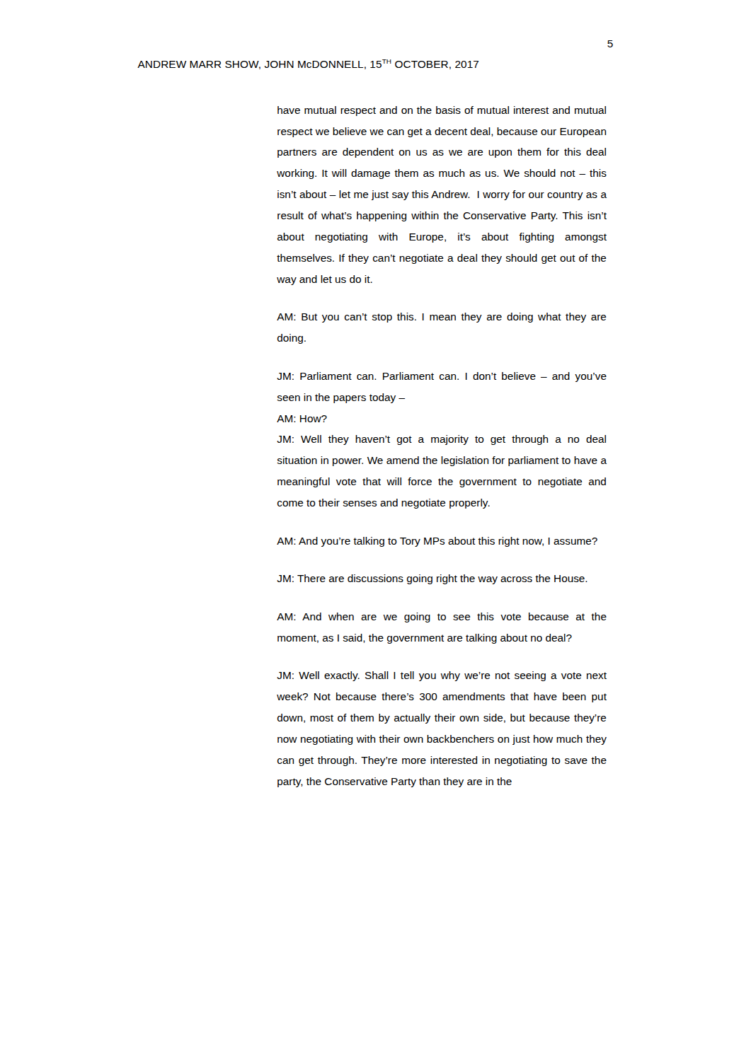5
ANDREW MARR SHOW, JOHN McDONNELL, 15TH OCTOBER, 2017
have mutual respect and on the basis of mutual interest and mutual respect we believe we can get a decent deal, because our European partners are dependent on us as we are upon them for this deal working. It will damage them as much as us. We should not – this isn’t about – let me just say this Andrew. I worry for our country as a result of what’s happening within the Conservative Party. This isn’t about negotiating with Europe, it’s about fighting amongst themselves. If they can’t negotiate a deal they should get out of the way and let us do it.
AM: But you can’t stop this. I mean they are doing what they are doing.
JM: Parliament can. Parliament can. I don’t believe – and you’ve seen in the papers today –
AM: How?
JM: Well they haven’t got a majority to get through a no deal situation in power. We amend the legislation for parliament to have a meaningful vote that will force the government to negotiate and come to their senses and negotiate properly.
AM: And you’re talking to Tory MPs about this right now, I assume?
JM: There are discussions going right the way across the House.
AM: And when are we going to see this vote because at the moment, as I said, the government are talking about no deal?
JM: Well exactly. Shall I tell you why we’re not seeing a vote next week? Not because there’s 300 amendments that have been put down, most of them by actually their own side, but because they’re now negotiating with their own backbenchers on just how much they can get through. They’re more interested in negotiating to save the party, the Conservative Party than they are in the